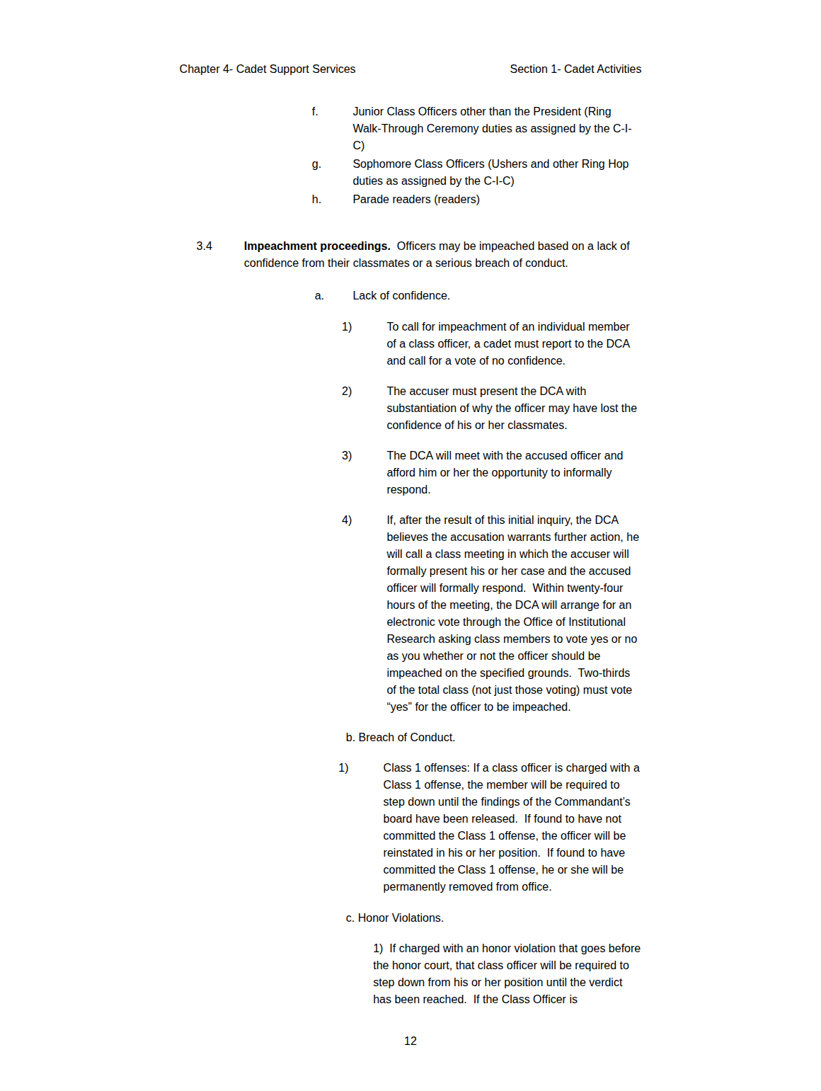Chapter 4- Cadet Support Services Section 1- Cadet Activities
f. Junior Class Officers other than the President (Ring Walk-Through Ceremony duties as assigned by the C-I-C)
g. Sophomore Class Officers (Ushers and other Ring Hop duties as assigned by the C-I-C)
h. Parade readers (readers)
3.4 Impeachment proceedings. Officers may be impeached based on a lack of confidence from their classmates or a serious breach of conduct.
a. Lack of confidence.
1) To call for impeachment of an individual member of a class officer, a cadet must report to the DCA and call for a vote of no confidence.
2) The accuser must present the DCA with substantiation of why the officer may have lost the confidence of his or her classmates.
3) The DCA will meet with the accused officer and afford him or her the opportunity to informally respond.
4) If, after the result of this initial inquiry, the DCA believes the accusation warrants further action, he will call a class meeting in which the accuser will formally present his or her case and the accused officer will formally respond. Within twenty-four hours of the meeting, the DCA will arrange for an electronic vote through the Office of Institutional Research asking class members to vote yes or no as you whether or not the officer should be impeached on the specified grounds. Two-thirds of the total class (not just those voting) must vote “yes” for the officer to be impeached.
b. Breach of Conduct.
1) Class 1 offenses: If a class officer is charged with a Class 1 offense, the member will be required to step down until the findings of the Commandant’s board have been released. If found to have not committed the Class 1 offense, the officer will be reinstated in his or her position. If found to have committed the Class 1 offense, he or she will be permanently removed from office.
c. Honor Violations.
1) If charged with an honor violation that goes before the honor court, that class officer will be required to step down from his or her position until the verdict has been reached. If the Class Officer is
12